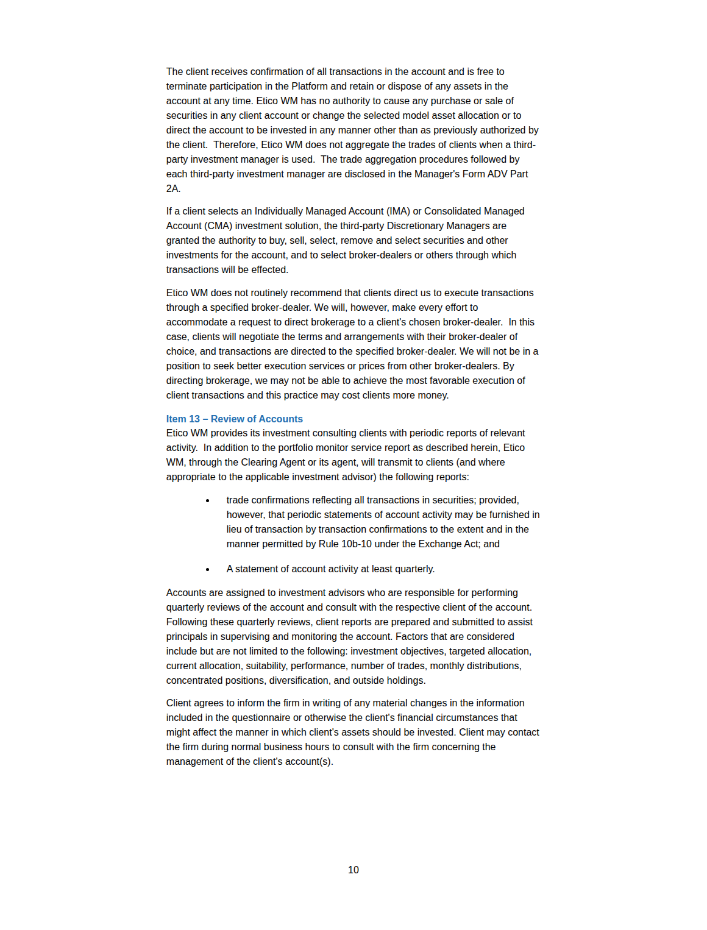The client receives confirmation of all transactions in the account and is free to terminate participation in the Platform and retain or dispose of any assets in the account at any time. Etico WM has no authority to cause any purchase or sale of securities in any client account or change the selected model asset allocation or to direct the account to be invested in any manner other than as previously authorized by the client. Therefore, Etico WM does not aggregate the trades of clients when a third-party investment manager is used. The trade aggregation procedures followed by each third-party investment manager are disclosed in the Manager's Form ADV Part 2A.
If a client selects an Individually Managed Account (IMA) or Consolidated Managed Account (CMA) investment solution, the third-party Discretionary Managers are granted the authority to buy, sell, select, remove and select securities and other investments for the account, and to select broker-dealers or others through which transactions will be effected.
Etico WM does not routinely recommend that clients direct us to execute transactions through a specified broker-dealer. We will, however, make every effort to accommodate a request to direct brokerage to a client's chosen broker-dealer. In this case, clients will negotiate the terms and arrangements with their broker-dealer of choice, and transactions are directed to the specified broker-dealer. We will not be in a position to seek better execution services or prices from other broker-dealers. By directing brokerage, we may not be able to achieve the most favorable execution of client transactions and this practice may cost clients more money.
Item 13 – Review of Accounts
Etico WM provides its investment consulting clients with periodic reports of relevant activity. In addition to the portfolio monitor service report as described herein, Etico WM, through the Clearing Agent or its agent, will transmit to clients (and where appropriate to the applicable investment advisor) the following reports:
trade confirmations reflecting all transactions in securities; provided, however, that periodic statements of account activity may be furnished in lieu of transaction by transaction confirmations to the extent and in the manner permitted by Rule 10b-10 under the Exchange Act; and
A statement of account activity at least quarterly.
Accounts are assigned to investment advisors who are responsible for performing quarterly reviews of the account and consult with the respective client of the account. Following these quarterly reviews, client reports are prepared and submitted to assist principals in supervising and monitoring the account. Factors that are considered include but are not limited to the following: investment objectives, targeted allocation, current allocation, suitability, performance, number of trades, monthly distributions, concentrated positions, diversification, and outside holdings.
Client agrees to inform the firm in writing of any material changes in the information included in the questionnaire or otherwise the client's financial circumstances that might affect the manner in which client's assets should be invested. Client may contact the firm during normal business hours to consult with the firm concerning the management of the client's account(s).
10